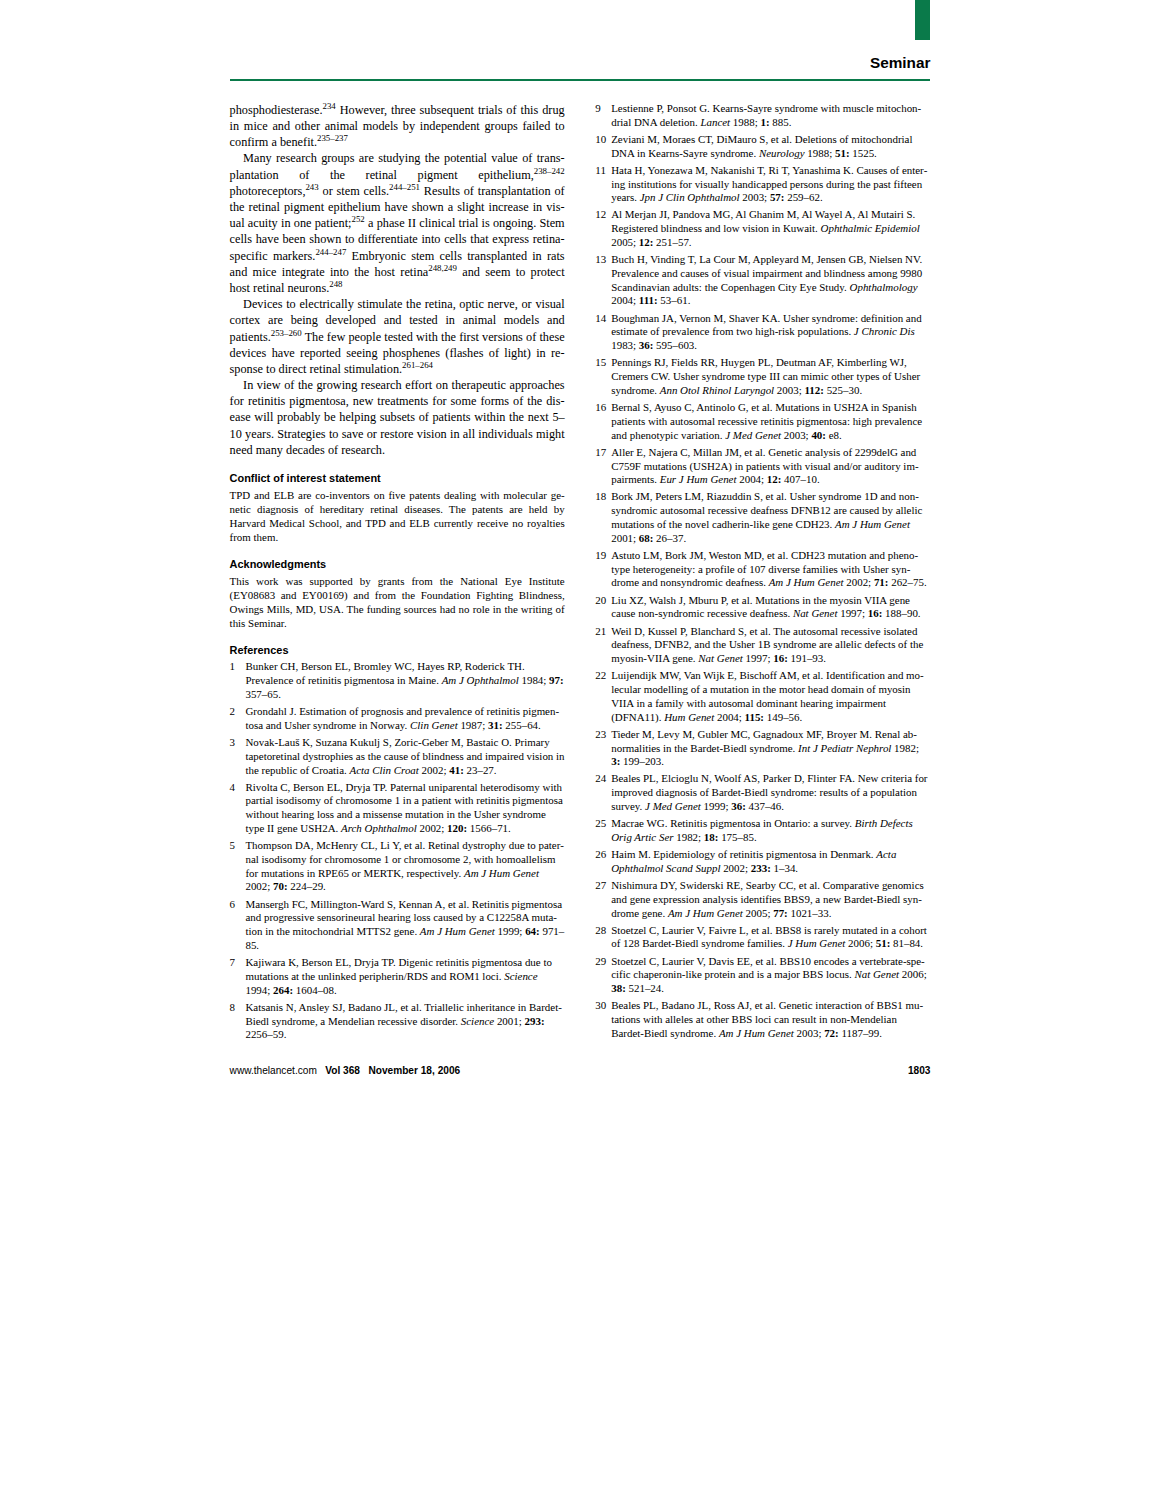Seminar
phosphodiesterase.234 However, three subsequent trials of this drug in mice and other animal models by independent groups failed to confirm a benefit.235–237
Many research groups are studying the potential value of transplantation of the retinal pigment epithelium,238–242 photoreceptors,243 or stem cells.244–251 Results of transplantation of the retinal pigment epithelium have shown a slight increase in visual acuity in one patient;252 a phase II clinical trial is ongoing. Stem cells have been shown to differentiate into cells that express retina-specific markers.244–247 Embryonic stem cells transplanted in rats and mice integrate into the host retina248,249 and seem to protect host retinal neurons.248
Devices to electrically stimulate the retina, optic nerve, or visual cortex are being developed and tested in animal models and patients.253–260 The few people tested with the first versions of these devices have reported seeing phosphenes (flashes of light) in response to direct retinal stimulation.261–264
In view of the growing research effort on therapeutic approaches for retinitis pigmentosa, new treatments for some forms of the disease will probably be helping subsets of patients within the next 5–10 years. Strategies to save or restore vision in all individuals might need many decades of research.
Conflict of interest statement
TPD and ELB are co-inventors on five patents dealing with molecular genetic diagnosis of hereditary retinal diseases. The patents are held by Harvard Medical School, and TPD and ELB currently receive no royalties from them.
Acknowledgments
This work was supported by grants from the National Eye Institute (EY08683 and EY00169) and from the Foundation Fighting Blindness, Owings Mills, MD, USA. The funding sources had no role in the writing of this Seminar.
References
Bunker CH, Berson EL, Bromley WC, Hayes RP, Roderick TH. Prevalence of retinitis pigmentosa in Maine. Am J Ophthalmol 1984; 97: 357–65.
Grondahl J. Estimation of prognosis and prevalence of retinitis pigmentosa and Usher syndrome in Norway. Clin Genet 1987; 31: 255–64.
Novak-Lauš K, Suzana Kukulj S, Zoric-Geber M, Bastaic O. Primary tapetoretinal dystrophies as the cause of blindness and impaired vision in the republic of Croatia. Acta Clin Croat 2002; 41: 23–27.
Rivolta C, Berson EL, Dryja TP. Paternal uniparental heterodisomy with partial isodisomy of chromosome 1 in a patient with retinitis pigmentosa without hearing loss and a missense mutation in the Usher syndrome type II gene USH2A. Arch Ophthalmol 2002; 120: 1566–71.
Thompson DA, McHenry CL, Li Y, et al. Retinal dystrophy due to paternal isodisomy for chromosome 1 or chromosome 2, with homoallelism for mutations in RPE65 or MERTK, respectively. Am J Hum Genet 2002; 70: 224–29.
Mansergh FC, Millington-Ward S, Kennan A, et al. Retinitis pigmentosa and progressive sensorineural hearing loss caused by a C12258A mutation in the mitochondrial MTTS2 gene. Am J Hum Genet 1999; 64: 971–85.
Kajiwara K, Berson EL, Dryja TP. Digenic retinitis pigmentosa due to mutations at the unlinked peripherin/RDS and ROM1 loci. Science 1994; 264: 1604–08.
Katsanis N, Ansley SJ, Badano JL, et al. Triallelic inheritance in Bardet-Biedl syndrome, a Mendelian recessive disorder. Science 2001; 293: 2256–59.
Lestienne P, Ponsot G. Kearns-Sayre syndrome with muscle mitochondrial DNA deletion. Lancet 1988; 1: 885.
Zeviani M, Moraes CT, DiMauro S, et al. Deletions of mitochondrial DNA in Kearns-Sayre syndrome. Neurology 1988; 51: 1525.
Hata H, Yonezawa M, Nakanishi T, Ri T, Yanashima K. Causes of entering institutions for visually handicapped persons during the past fifteen years. Jpn J Clin Ophthalmol 2003; 57: 259–62.
Al Merjan JI, Pandova MG, Al Ghanim M, Al Wayel A, Al Mutairi S. Registered blindness and low vision in Kuwait. Ophthalmic Epidemiol 2005; 12: 251–57.
Buch H, Vinding T, La Cour M, Appleyard M, Jensen GB, Nielsen NV. Prevalence and causes of visual impairment and blindness among 9980 Scandinavian adults: the Copenhagen City Eye Study. Ophthalmology 2004; 111: 53–61.
Boughman JA, Vernon M, Shaver KA. Usher syndrome: definition and estimate of prevalence from two high-risk populations. J Chronic Dis 1983; 36: 595–603.
Pennings RJ, Fields RR, Huygen PL, Deutman AF, Kimberling WJ, Cremers CW. Usher syndrome type III can mimic other types of Usher syndrome. Ann Otol Rhinol Laryngol 2003; 112: 525–30.
Bernal S, Ayuso C, Antinolo G, et al. Mutations in USH2A in Spanish patients with autosomal recessive retinitis pigmentosa: high prevalence and phenotypic variation. J Med Genet 2003; 40: e8.
Aller E, Najera C, Millan JM, et al. Genetic analysis of 2299delG and C759F mutations (USH2A) in patients with visual and/or auditory impairments. Eur J Hum Genet 2004; 12: 407–10.
Bork JM, Peters LM, Riazuddin S, et al. Usher syndrome 1D and nonsyndromic autosomal recessive deafness DFNB12 are caused by allelic mutations of the novel cadherin-like gene CDH23. Am J Hum Genet 2001; 68: 26–37.
Astuto LM, Bork JM, Weston MD, et al. CDH23 mutation and phenotype heterogeneity: a profile of 107 diverse families with Usher syndrome and nonsyndromic deafness. Am J Hum Genet 2002; 71: 262–75.
Liu XZ, Walsh J, Mburu P, et al. Mutations in the myosin VIIA gene cause non-syndromic recessive deafness. Nat Genet 1997; 16: 188–90.
Weil D, Kussel P, Blanchard S, et al. The autosomal recessive isolated deafness, DFNB2, and the Usher 1B syndrome are allelic defects of the myosin-VIIA gene. Nat Genet 1997; 16: 191–93.
Luijendijk MW, Van Wijk E, Bischoff AM, et al. Identification and molecular modelling of a mutation in the motor head domain of myosin VIIA in a family with autosomal dominant hearing impairment (DFNA11). Hum Genet 2004; 115: 149–56.
Tieder M, Levy M, Gubler MC, Gagnadoux MF, Broyer M. Renal abnormalities in the Bardet-Biedl syndrome. Int J Pediatr Nephrol 1982; 3: 199–203.
Beales PL, Elcioglu N, Woolf AS, Parker D, Flinter FA. New criteria for improved diagnosis of Bardet-Biedl syndrome: results of a population survey. J Med Genet 1999; 36: 437–46.
Macrae WG. Retinitis pigmentosa in Ontario: a survey. Birth Defects Orig Artic Ser 1982; 18: 175–85.
Haim M. Epidemiology of retinitis pigmentosa in Denmark. Acta Ophthalmol Scand Suppl 2002; 233: 1–34.
Nishimura DY, Swiderski RE, Searby CC, et al. Comparative genomics and gene expression analysis identifies BBS9, a new Bardet-Biedl syndrome gene. Am J Hum Genet 2005; 77: 1021–33.
Stoetzel C, Laurier V, Faivre L, et al. BBS8 is rarely mutated in a cohort of 128 Bardet-Biedl syndrome families. J Hum Genet 2006; 51: 81–84.
Stoetzel C, Laurier V, Davis EE, et al. BBS10 encodes a vertebrate-specific chaperonin-like protein and is a major BBS locus. Nat Genet 2006; 38: 521–24.
Beales PL, Badano JL, Ross AJ, et al. Genetic interaction of BBS1 mutations with alleles at other BBS loci can result in non-Mendelian Bardet-Biedl syndrome. Am J Hum Genet 2003; 72: 1187–99.
www.thelancet.com Vol 368 November 18, 2006
1803